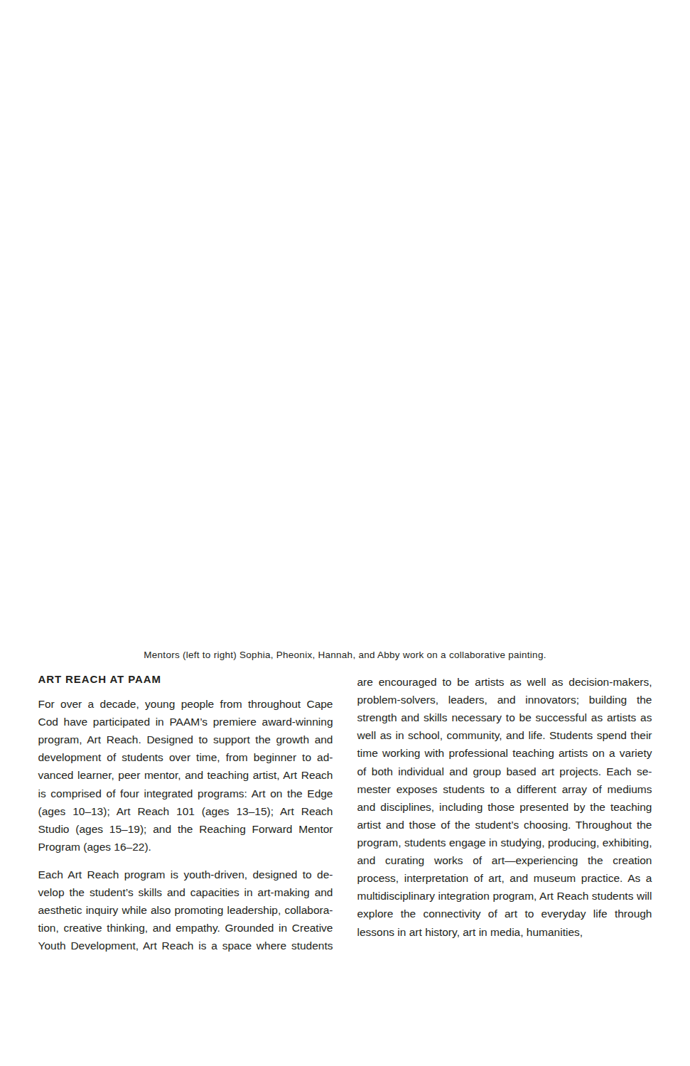Mentors (left to right) Sophia, Pheonix, Hannah, and Abby work on a collaborative painting.
Art Reach at PAAM
For over a decade, young people from throughout Cape Cod have participated in PAAM’s premiere award-winning program, Art Reach. Designed to support the growth and development of students over time, from beginner to advanced learner, peer mentor, and teaching artist, Art Reach is comprised of four integrated programs: Art on the Edge (ages 10–13); Art Reach 101 (ages 13–15); Art Reach Studio (ages 15–19); and the Reaching Forward Mentor Program (ages 16–22).
Each Art Reach program is youth-driven, designed to develop the student’s skills and capacities in art-making and aesthetic inquiry while also promoting leadership, collaboration, creative thinking, and empathy. Grounded in Creative Youth Development, Art Reach is a space where students are encouraged to be artists as well as decision-makers, problem-solvers, leaders, and innovators; building the strength and skills necessary to be successful as artists as well as in school, community, and life. Students spend their time working with professional teaching artists on a variety of both individual and group based art projects. Each semester exposes students to a different array of mediums and disciplines, including those presented by the teaching artist and those of the student’s choosing. Throughout the program, students engage in studying, producing, exhibiting, and curating works of art—experiencing the creation process, interpretation of art, and museum practice. As a multidisciplinary integration program, Art Reach students will explore the connectivity of art to everyday life through lessons in art history, art in media, humanities,